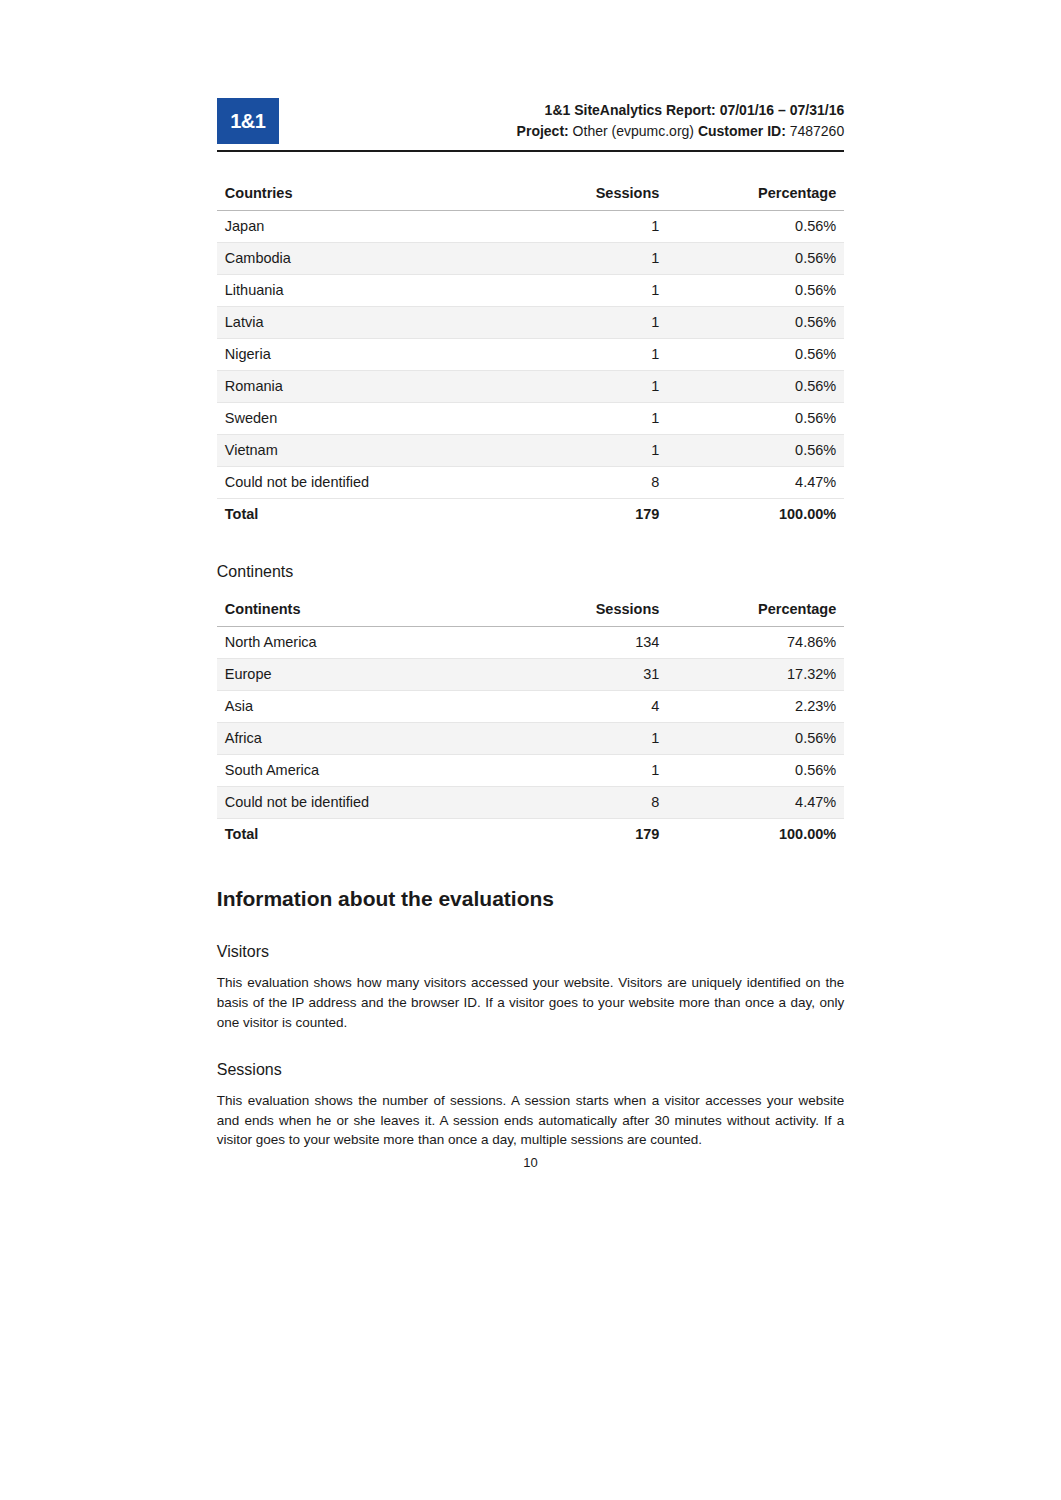1&1
1&1 SiteAnalytics Report: 07/01/16 – 07/31/16
Project: Other (evpumc.org) Customer ID: 7487260
| Countries | Sessions | Percentage |
| --- | --- | --- |
| Japan | 1 | 0.56% |
| Cambodia | 1 | 0.56% |
| Lithuania | 1 | 0.56% |
| Latvia | 1 | 0.56% |
| Nigeria | 1 | 0.56% |
| Romania | 1 | 0.56% |
| Sweden | 1 | 0.56% |
| Vietnam | 1 | 0.56% |
| Could not be identified | 8 | 4.47% |
| Total | 179 | 100.00% |
Continents
| Continents | Sessions | Percentage |
| --- | --- | --- |
| North America | 134 | 74.86% |
| Europe | 31 | 17.32% |
| Asia | 4 | 2.23% |
| Africa | 1 | 0.56% |
| South America | 1 | 0.56% |
| Could not be identified | 8 | 4.47% |
| Total | 179 | 100.00% |
Information about the evaluations
Visitors
This evaluation shows how many visitors accessed your website. Visitors are uniquely identified on the basis of the IP address and the browser ID. If a visitor goes to your website more than once a day, only one visitor is counted.
Sessions
This evaluation shows the number of sessions. A session starts when a visitor accesses your website and ends when he or she leaves it. A session ends automatically after 30 minutes without activity. If a visitor goes to your website more than once a day, multiple sessions are counted.
10